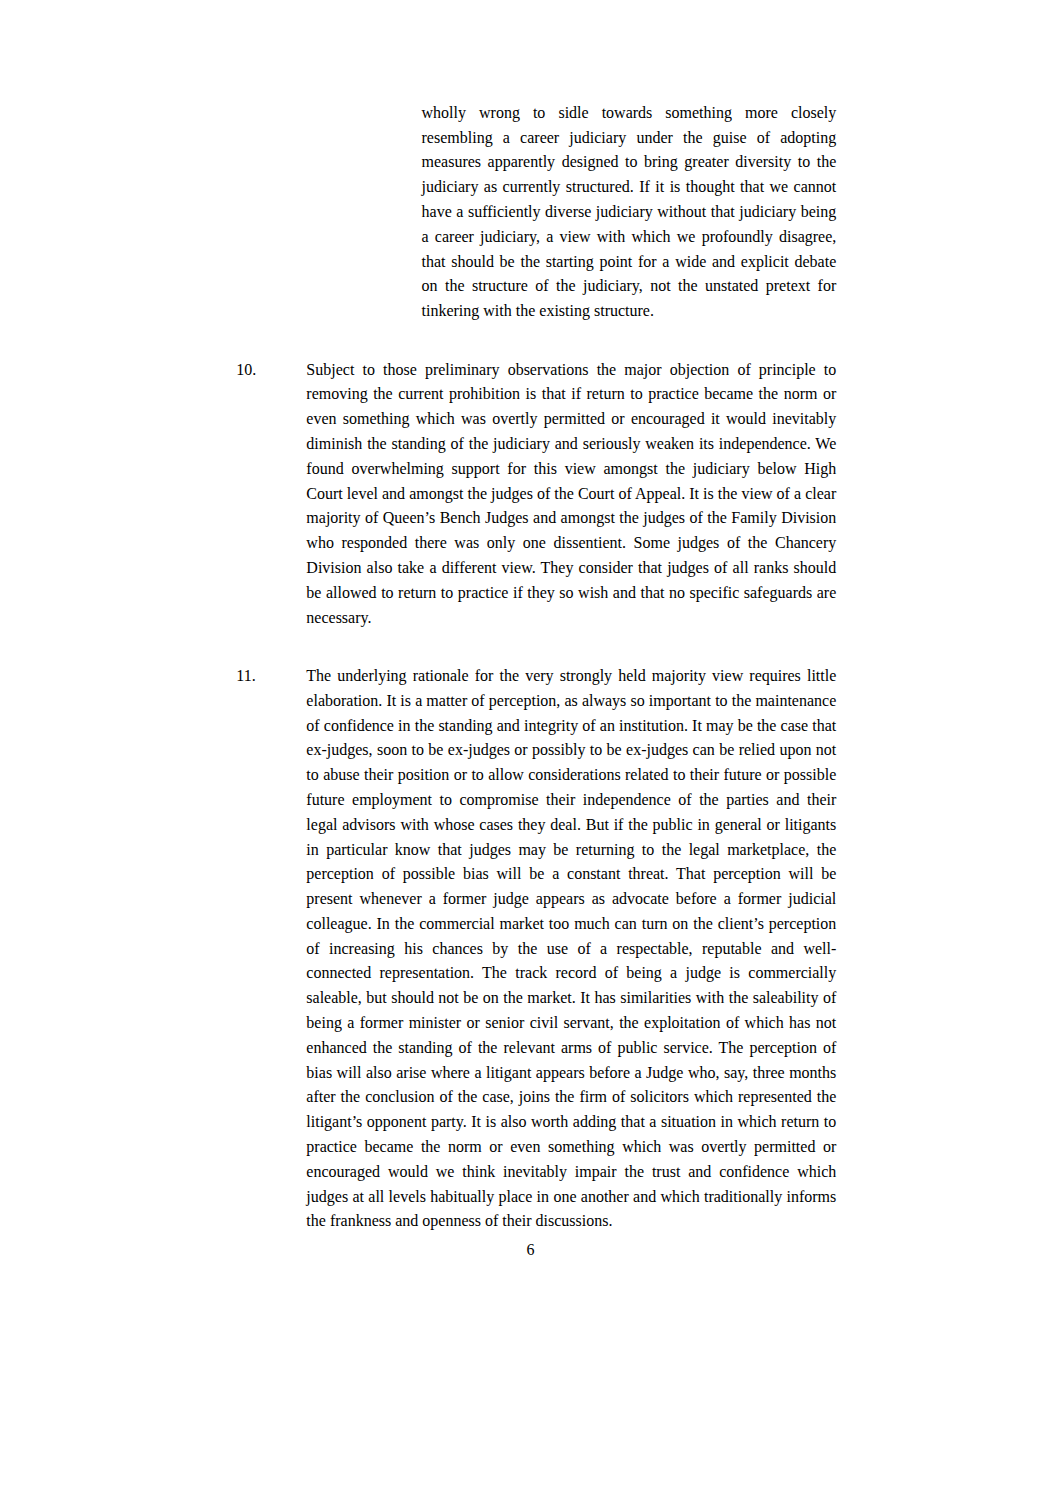wholly wrong to sidle towards something more closely resembling a career judiciary under the guise of adopting measures apparently designed to bring greater diversity to the judiciary as currently structured. If it is thought that we cannot have a sufficiently diverse judiciary without that judiciary being a career judiciary, a view with which we profoundly disagree, that should be the starting point for a wide and explicit debate on the structure of the judiciary, not the unstated pretext for tinkering with the existing structure.
10.
Subject to those preliminary observations the major objection of principle to removing the current prohibition is that if return to practice became the norm or even something which was overtly permitted or encouraged it would inevitably diminish the standing of the judiciary and seriously weaken its independence. We found overwhelming support for this view amongst the judiciary below High Court level and amongst the judges of the Court of Appeal. It is the view of a clear majority of Queen’s Bench Judges and amongst the judges of the Family Division who responded there was only one dissentient. Some judges of the Chancery Division also take a different view. They consider that judges of all ranks should be allowed to return to practice if they so wish and that no specific safeguards are necessary.
11.
The underlying rationale for the very strongly held majority view requires little elaboration. It is a matter of perception, as always so important to the maintenance of confidence in the standing and integrity of an institution. It may be the case that ex-judges, soon to be ex-judges or possibly to be ex-judges can be relied upon not to abuse their position or to allow considerations related to their future or possible future employment to compromise their independence of the parties and their legal advisors with whose cases they deal. But if the public in general or litigants in particular know that judges may be returning to the legal marketplace, the perception of possible bias will be a constant threat. That perception will be present whenever a former judge appears as advocate before a former judicial colleague. In the commercial market too much can turn on the client’s perception of increasing his chances by the use of a respectable, reputable and well-connected representation. The track record of being a judge is commercially saleable, but should not be on the market. It has similarities with the saleability of being a former minister or senior civil servant, the exploitation of which has not enhanced the standing of the relevant arms of public service. The perception of bias will also arise where a litigant appears before a Judge who, say, three months after the conclusion of the case, joins the firm of solicitors which represented the litigant’s opponent party. It is also worth adding that a situation in which return to practice became the norm or even something which was overtly permitted or encouraged would we think inevitably impair the trust and confidence which judges at all levels habitually place in one another and which traditionally informs the frankness and openness of their discussions.
6